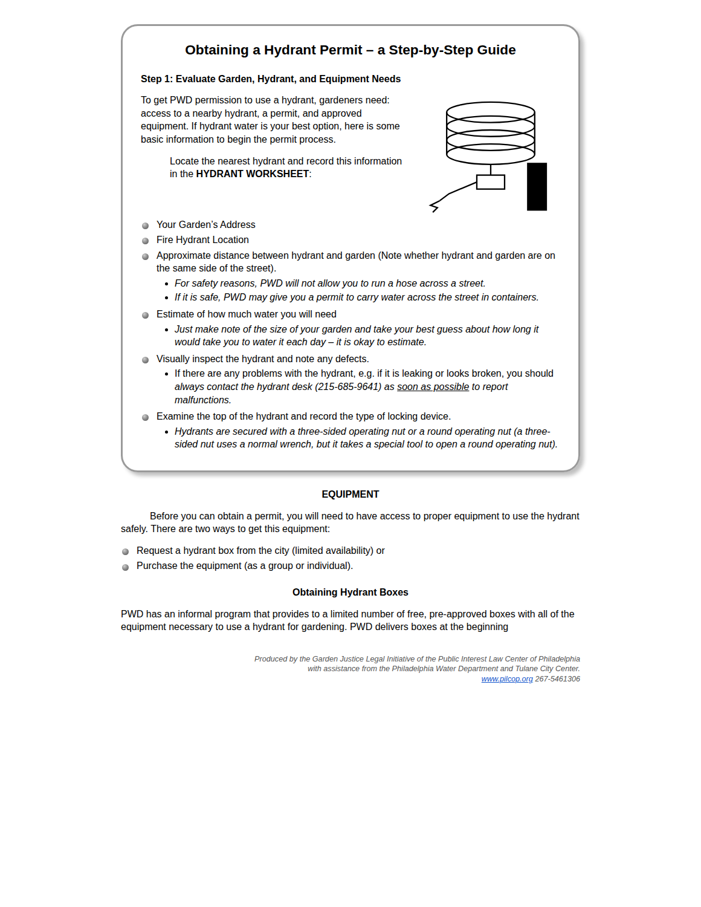Obtaining a Hydrant Permit – a Step-by-Step Guide
Step 1: Evaluate Garden, Hydrant, and Equipment Needs
To get PWD permission to use a hydrant, gardeners need: access to a nearby hydrant, a permit, and approved equipment. If hydrant water is your best option, here is some basic information to begin the permit process.
Locate the nearest hydrant and record this information
in the HYDRANT WORKSHEET:
Your Garden’s Address
Fire Hydrant Location
Approximate distance between hydrant and garden (Note whether hydrant and garden are on the same side of the street).
For safety reasons, PWD will not allow you to run a hose across a street.
If it is safe, PWD may give you a permit to carry water across the street in containers.
Estimate of how much water you will need
Just make note of the size of your garden and take your best guess about how long it would take you to water it each day – it is okay to estimate.
Visually inspect the hydrant and note any defects.
If there are any problems with the hydrant, e.g. if it is leaking or looks broken, you should always contact the hydrant desk (215-685-9641) as soon as possible to report malfunctions.
Examine the top of the hydrant and record the type of locking device.
Hydrants are secured with a three-sided operating nut or a round operating nut (a three-sided nut uses a normal wrench, but it takes a special tool to open a round operating nut).
EQUIPMENT
Before you can obtain a permit, you will need to have access to proper equipment to use the hydrant safely. There are two ways to get this equipment:
Request a hydrant box from the city (limited availability) or
Purchase the equipment (as a group or individual).
Obtaining Hydrant Boxes
PWD has an informal program that provides to a limited number of free, pre-approved boxes with all of the equipment necessary to use a hydrant for gardening. PWD delivers boxes at the beginning
Produced by the Garden Justice Legal Initiative of the Public Interest Law Center of Philadelphia
with assistance from the Philadelphia Water Department and Tulane City Center.
www.pilcop.org 267-5461306